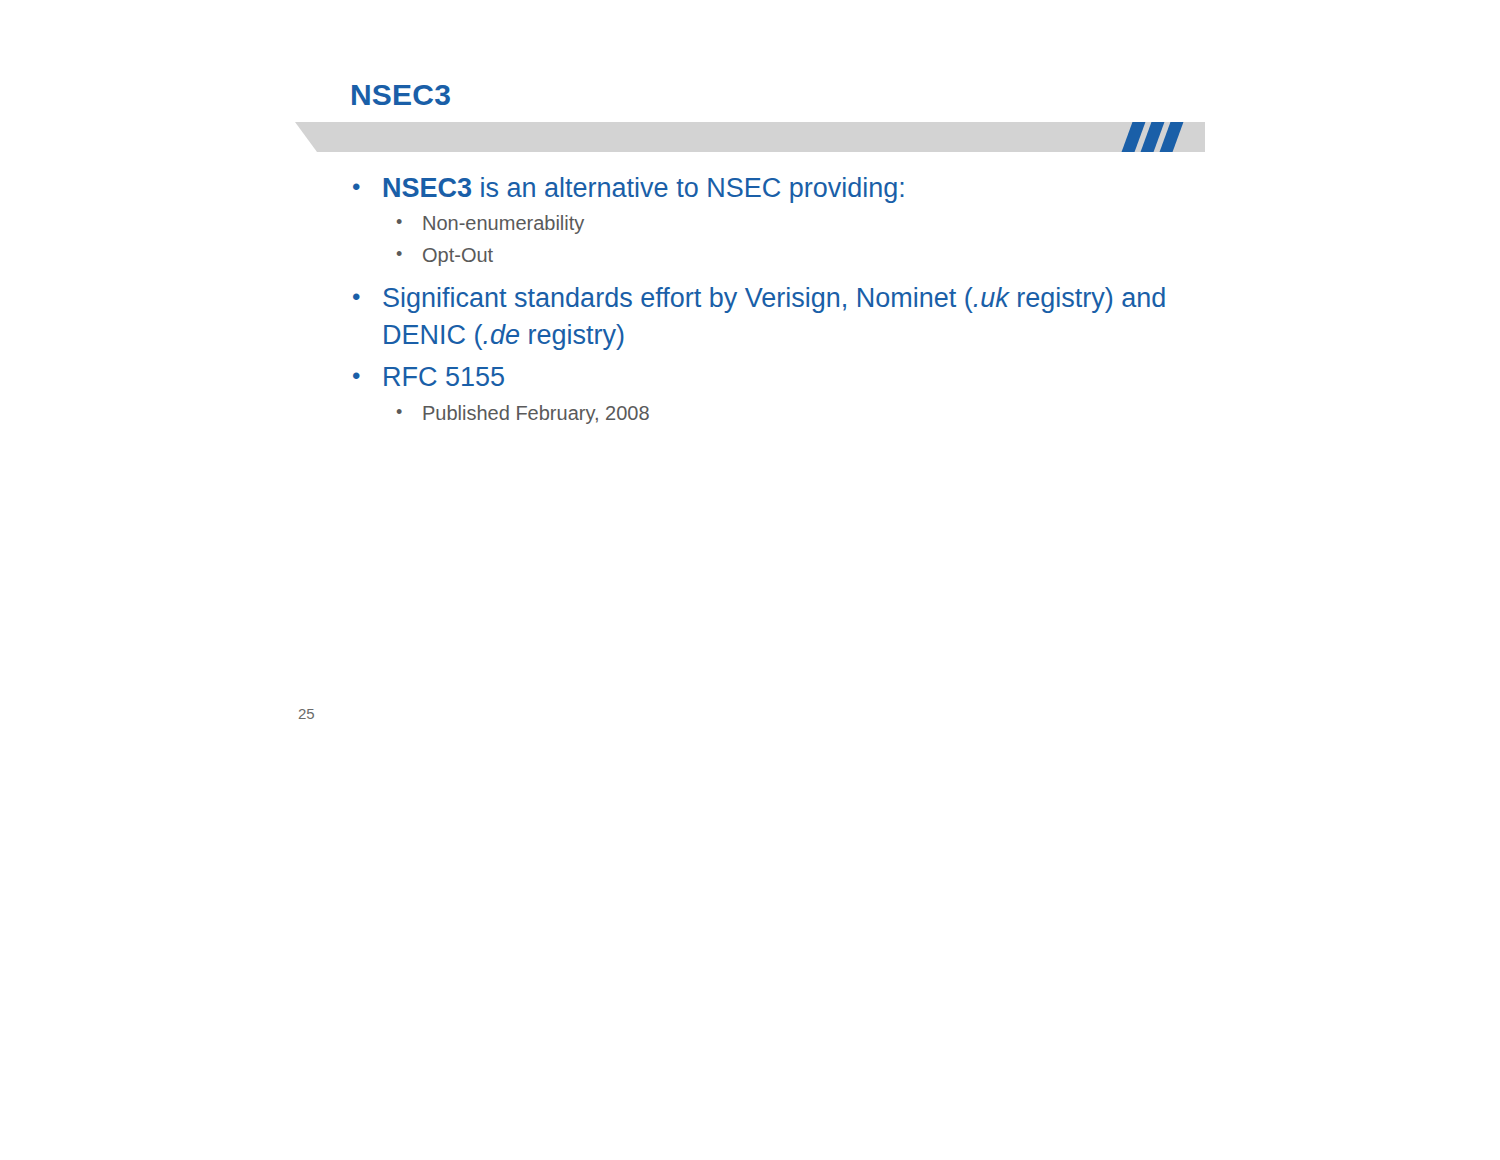NSEC3
NSEC3 is an alternative to NSEC providing:
Non-enumerability
Opt-Out
Significant standards effort by Verisign, Nominet (.uk registry) and DENIC (.de registry)
RFC 5155
Published February, 2008
25